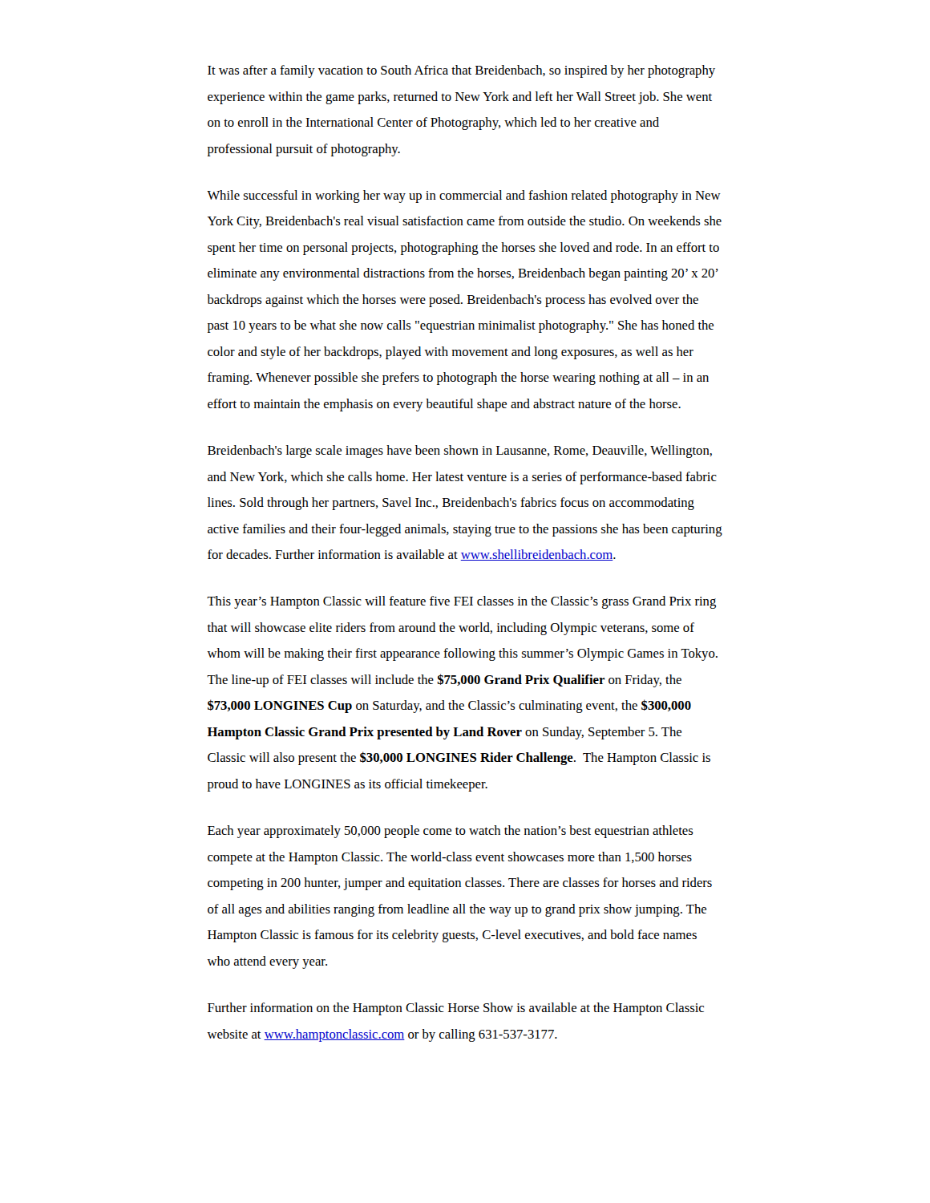It was after a family vacation to South Africa that Breidenbach, so inspired by her photography experience within the game parks, returned to New York and left her Wall Street job. She went on to enroll in the International Center of Photography, which led to her creative and professional pursuit of photography.
While successful in working her way up in commercial and fashion related photography in New York City, Breidenbach's real visual satisfaction came from outside the studio. On weekends she spent her time on personal projects, photographing the horses she loved and rode. In an effort to eliminate any environmental distractions from the horses, Breidenbach began painting 20’ x 20’ backdrops against which the horses were posed. Breidenbach's process has evolved over the past 10 years to be what she now calls "equestrian minimalist photography." She has honed the color and style of her backdrops, played with movement and long exposures, as well as her framing. Whenever possible she prefers to photograph the horse wearing nothing at all – in an effort to maintain the emphasis on every beautiful shape and abstract nature of the horse.
Breidenbach's large scale images have been shown in Lausanne, Rome, Deauville, Wellington, and New York, which she calls home. Her latest venture is a series of performance-based fabric lines. Sold through her partners, Savel Inc., Breidenbach's fabrics focus on accommodating active families and their four-legged animals, staying true to the passions she has been capturing for decades. Further information is available at www.shellibreidenbach.com.
This year’s Hampton Classic will feature five FEI classes in the Classic’s grass Grand Prix ring that will showcase elite riders from around the world, including Olympic veterans, some of whom will be making their first appearance following this summer’s Olympic Games in Tokyo. The line-up of FEI classes will include the $75,000 Grand Prix Qualifier on Friday, the $73,000 LONGINES Cup on Saturday, and the Classic’s culminating event, the $300,000 Hampton Classic Grand Prix presented by Land Rover on Sunday, September 5. The Classic will also present the $30,000 LONGINES Rider Challenge. The Hampton Classic is proud to have LONGINES as its official timekeeper.
Each year approximately 50,000 people come to watch the nation’s best equestrian athletes compete at the Hampton Classic. The world-class event showcases more than 1,500 horses competing in 200 hunter, jumper and equitation classes. There are classes for horses and riders of all ages and abilities ranging from leadline all the way up to grand prix show jumping. The Hampton Classic is famous for its celebrity guests, C-level executives, and bold face names who attend every year.
Further information on the Hampton Classic Horse Show is available at the Hampton Classic website at www.hamptonclassic.com or by calling 631-537-3177.